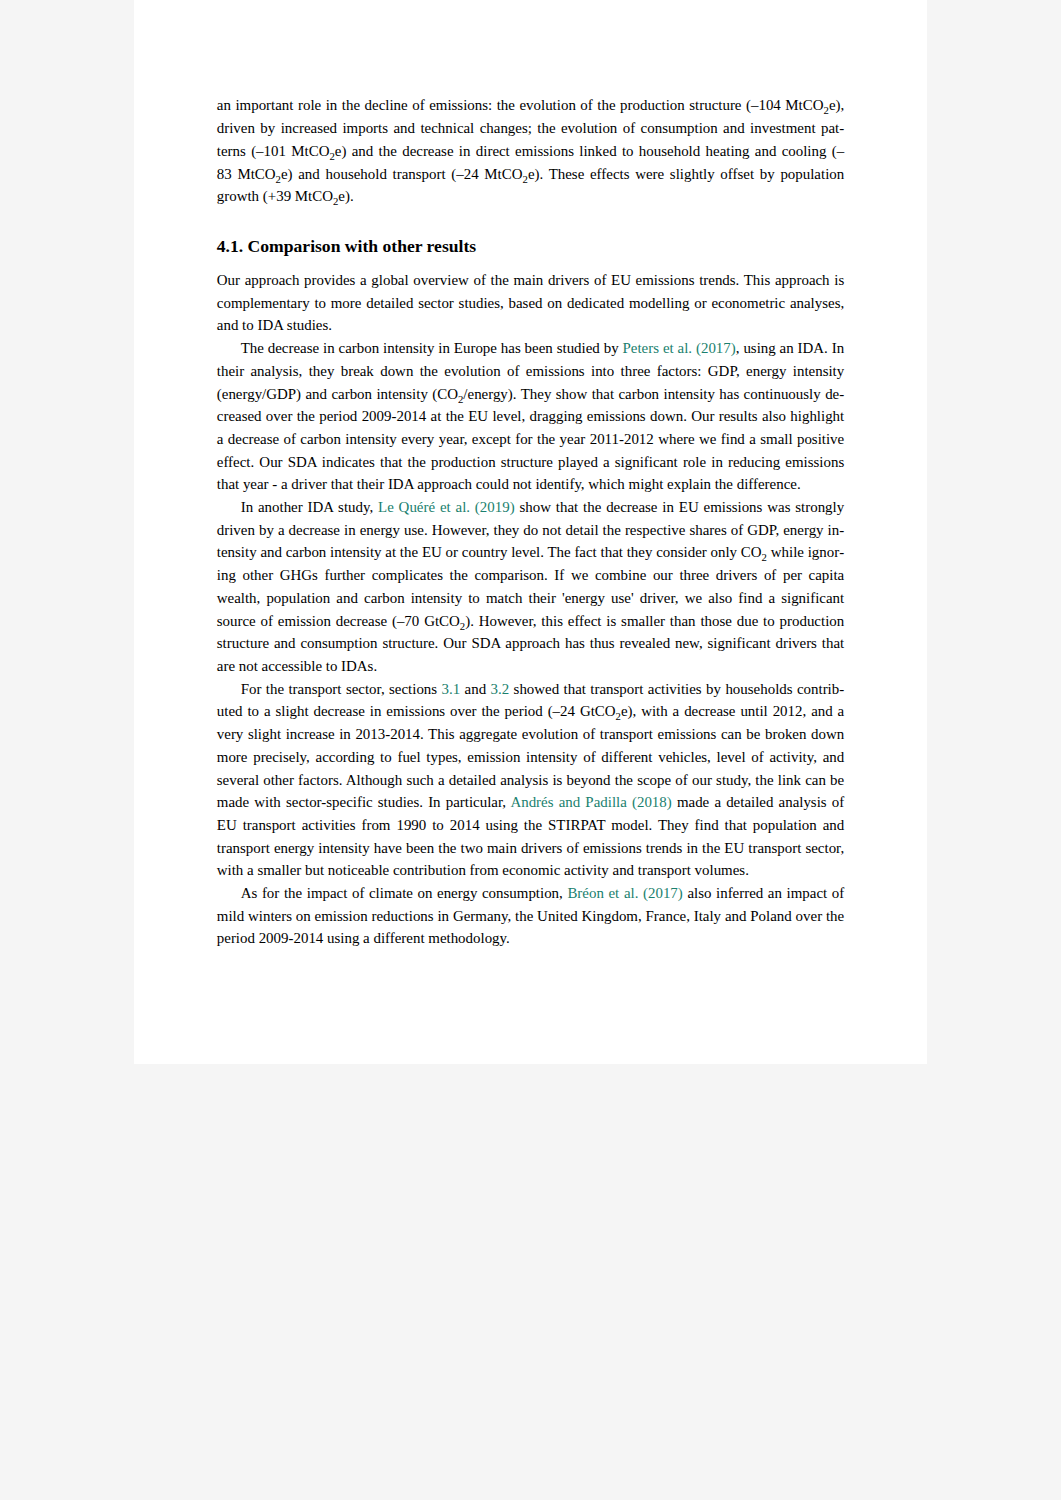an important role in the decline of emissions: the evolution of the production structure (–104 MtCO2e), driven by increased imports and technical changes; the evolution of consumption and investment patterns (–101 MtCO2e) and the decrease in direct emissions linked to household heating and cooling (–83 MtCO2e) and household transport (–24 MtCO2e). These effects were slightly offset by population growth (+39 MtCO2e).
4.1. Comparison with other results
Our approach provides a global overview of the main drivers of EU emissions trends. This approach is complementary to more detailed sector studies, based on dedicated modelling or econometric analyses, and to IDA studies.
The decrease in carbon intensity in Europe has been studied by Peters et al. (2017), using an IDA. In their analysis, they break down the evolution of emissions into three factors: GDP, energy intensity (energy/GDP) and carbon intensity (CO2/energy). They show that carbon intensity has continuously decreased over the period 2009-2014 at the EU level, dragging emissions down. Our results also highlight a decrease of carbon intensity every year, except for the year 2011-2012 where we find a small positive effect. Our SDA indicates that the production structure played a significant role in reducing emissions that year - a driver that their IDA approach could not identify, which might explain the difference.
In another IDA study, Le Quéré et al. (2019) show that the decrease in EU emissions was strongly driven by a decrease in energy use. However, they do not detail the respective shares of GDP, energy intensity and carbon intensity at the EU or country level. The fact that they consider only CO2 while ignoring other GHGs further complicates the comparison. If we combine our three drivers of per capita wealth, population and carbon intensity to match their 'energy use' driver, we also find a significant source of emission decrease (–70 GtCO2). However, this effect is smaller than those due to production structure and consumption structure. Our SDA approach has thus revealed new, significant drivers that are not accessible to IDAs.
For the transport sector, sections 3.1 and 3.2 showed that transport activities by households contributed to a slight decrease in emissions over the period (–24 GtCO2e), with a decrease until 2012, and a very slight increase in 2013-2014. This aggregate evolution of transport emissions can be broken down more precisely, according to fuel types, emission intensity of different vehicles, level of activity, and several other factors. Although such a detailed analysis is beyond the scope of our study, the link can be made with sector-specific studies. In particular, Andrés and Padilla (2018) made a detailed analysis of EU transport activities from 1990 to 2014 using the STIRPAT model. They find that population and transport energy intensity have been the two main drivers of emissions trends in the EU transport sector, with a smaller but noticeable contribution from economic activity and transport volumes.
As for the impact of climate on energy consumption, Bréon et al. (2017) also inferred an impact of mild winters on emission reductions in Germany, the United Kingdom, France, Italy and Poland over the period 2009-2014 using a different methodology.